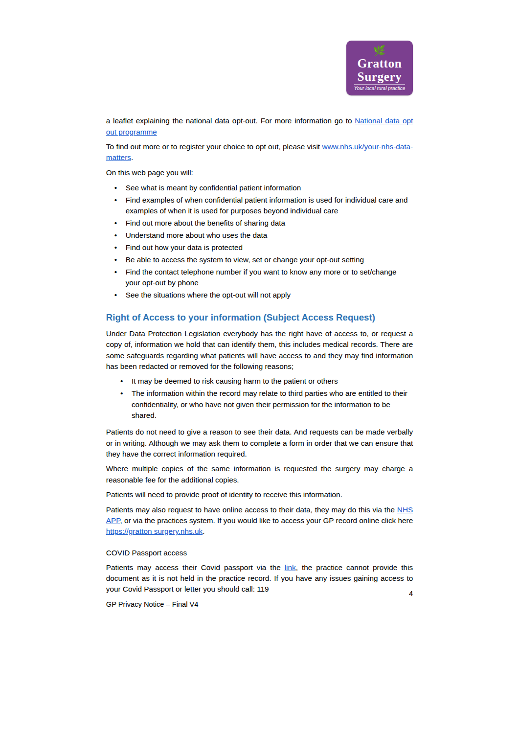🌿 Gratton
Surgery Your local rural practice
a leaflet explaining the national data opt-out. For more information go to National data opt out programme
To find out more or to register your choice to opt out, please visit www.nhs.uk/your-nhs-data-matters.
On this web page you will:
See what is meant by confidential patient information
Find examples of when confidential patient information is used for individual care and examples of when it is used for purposes beyond individual care
Find out more about the benefits of sharing data
Understand more about who uses the data
Find out how your data is protected
Be able to access the system to view, set or change your opt-out setting
Find the contact telephone number if you want to know any more or to set/change your opt-out by phone
See the situations where the opt-out will not apply
Right of Access to your information (Subject Access Request)
Under Data Protection Legislation everybody has the right have of access to, or request a copy of, information we hold that can identify them, this includes medical records. There are some safeguards regarding what patients will have access to and they may find information has been redacted or removed for the following reasons;
It may be deemed to risk causing harm to the patient or others
The information within the record may relate to third parties who are entitled to their confidentiality, or who have not given their permission for the information to be shared.
Patients do not need to give a reason to see their data. And requests can be made verbally or in writing. Although we may ask them to complete a form in order that we can ensure that they have the correct information required.
Where multiple copies of the same information is requested the surgery may charge a reasonable fee for the additional copies.
Patients will need to provide proof of identity to receive this information.
Patients may also request to have online access to their data, they may do this via the NHS APP, or via the practices system. If you would like to access your GP record online click here https://gratton surgery.nhs.uk.
COVID Passport access
Patients may access their Covid passport via the link, the practice cannot provide this document as it is not held in the practice record. If you have any issues gaining access to your Covid Passport or letter you should call: 119
4
GP Privacy Notice – Final V4